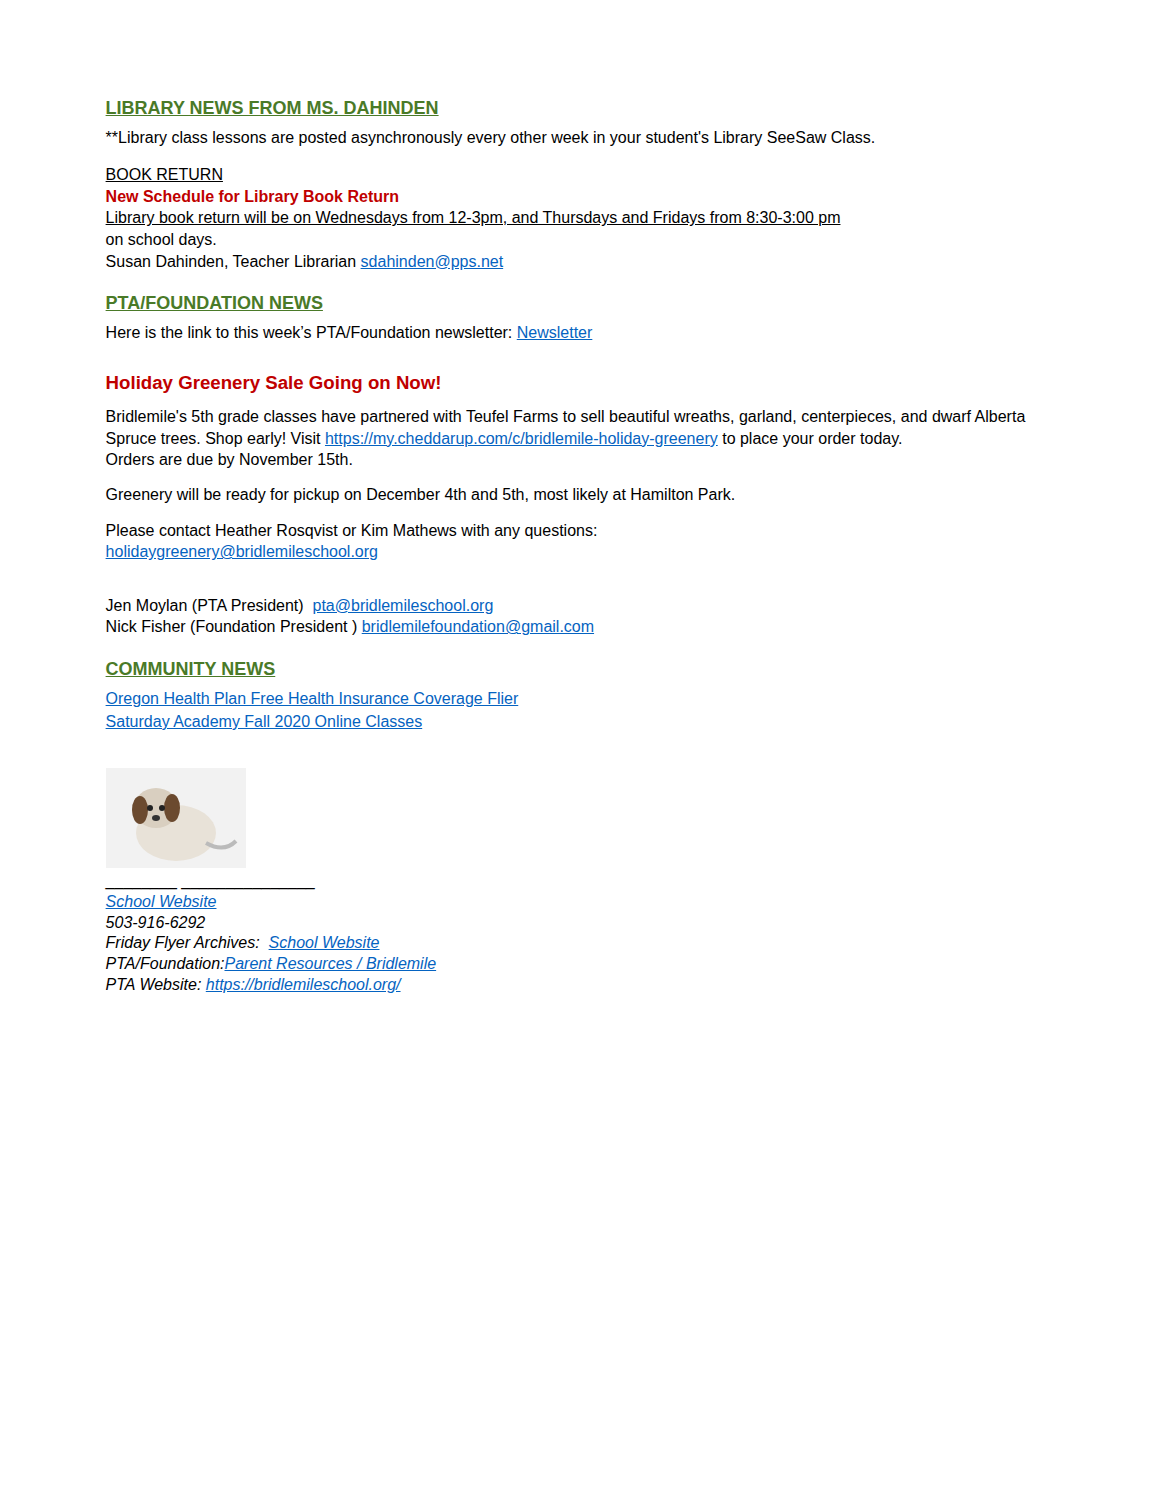LIBRARY NEWS FROM MS. DAHINDEN
**Library class lessons are posted asynchronously every other week in your student's Library SeeSaw Class.
BOOK RETURN New Schedule for Library Book Return Library book return will be on Wednesdays from 12-3pm, and Thursdays and Fridays from 8:30-3:00 pm on school days. Susan Dahinden, Teacher Librarian sdahinden@pps.net
PTA/FOUNDATION NEWS
Here is the link to this week’s PTA/Foundation newsletter: Newsletter
Holiday Greenery Sale Going on Now!
Bridlemile's 5th grade classes have partnered with Teufel Farms to sell beautiful wreaths, garland, centerpieces, and dwarf Alberta Spruce trees. Shop early! Visit https://my.cheddarup.com/c/bridlemile-holiday-greenery to place your order today.
Orders are due by November 15th.
Greenery will be ready for pickup on December 4th and 5th, most likely at Hamilton Park.
Please contact Heather Rosqvist or Kim Mathews with any questions:
holidaygreenery@bridlemileschool.org
Jen Moylan (PTA President) pta@bridlemileschool.org
Nick Fisher (Foundation President ) bridlemilefoundation@gmail.com
COMMUNITY NEWS
Oregon Health Plan Free Health Insurance Coverage Flier Saturday Academy Fall 2020 Online Classes
________ _______________
School Website
503-916-6292
Friday Flyer Archives: School Website
PTA/Foundation:Parent Resources / Bridlemile
PTA Website: https://bridlemileschool.org/